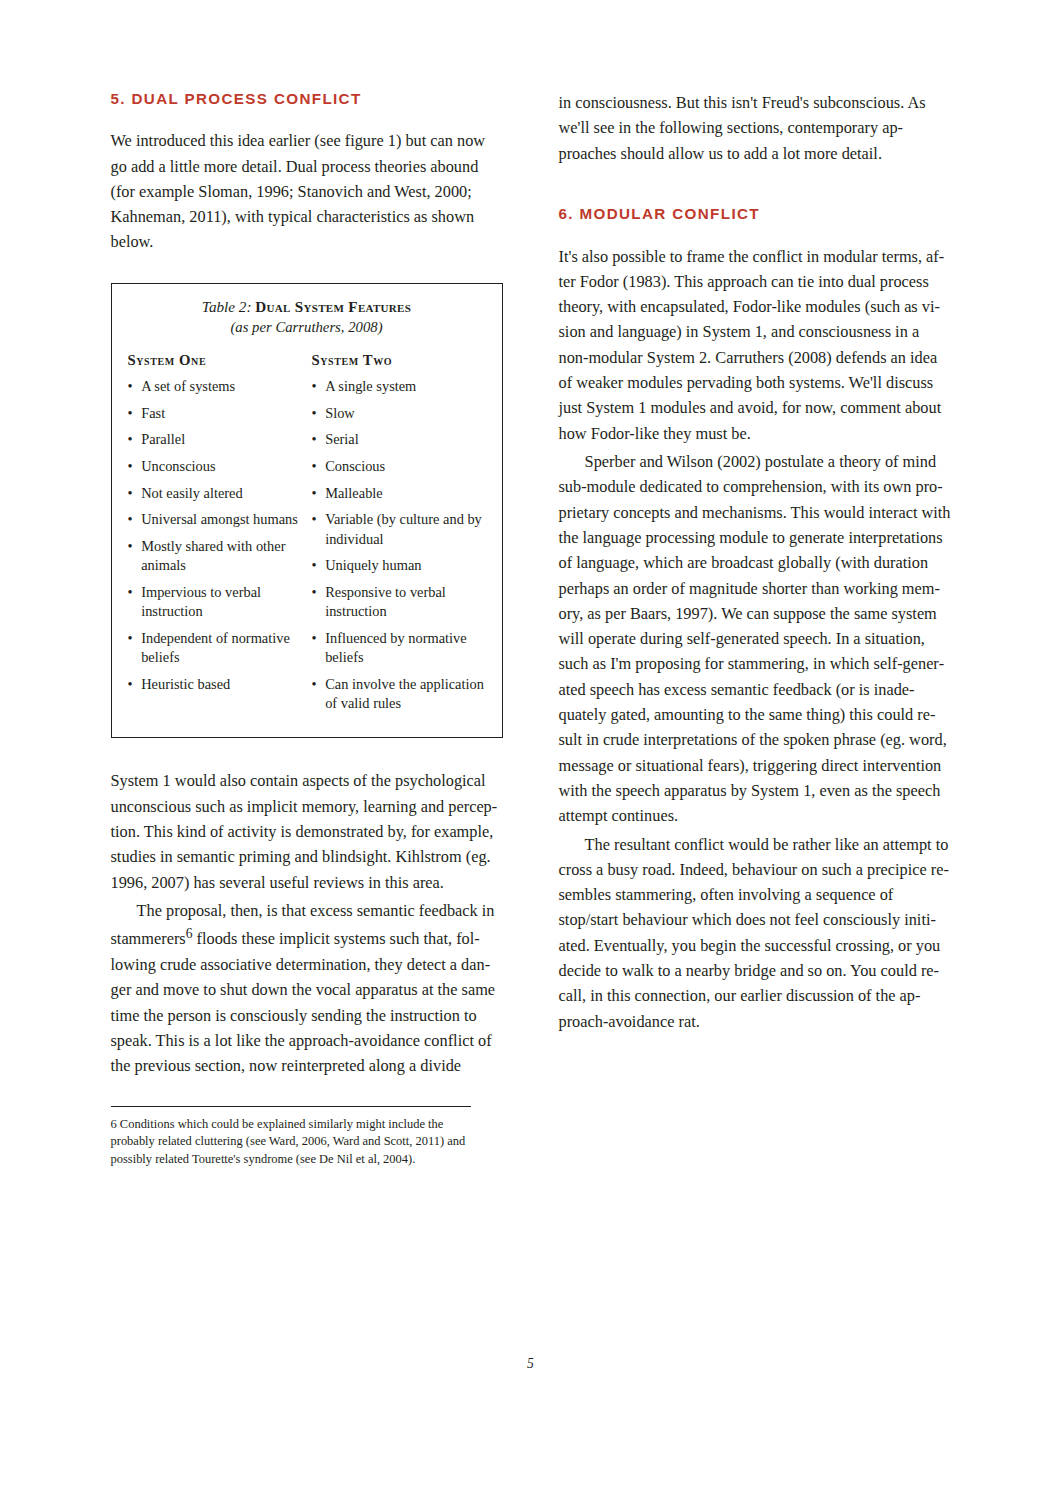5. Dual Process Conflict
We introduced this idea earlier (see figure 1) but can now go add a little more detail. Dual process theories abound (for example Sloman, 1996; Stanovich and West, 2000; Kahneman, 2011), with typical characteristics as shown below.
Table 2: Dual System Features
(as per Carruthers, 2008)
System One System Two
A set of systems
Fast
Parallel
Unconscious
Not easily altered
Universal amongst humans
Mostly shared with other animals
Impervious to verbal instruction
Independent of normative beliefs
Heuristic based
A single system
Slow
Serial
Conscious
Malleable
Variable (by culture and by individual
Uniquely human
Responsive to verbal instruction
Influenced by normative beliefs
Can involve the application of valid rules
System 1 would also contain aspects of the psychological unconscious such as implicit memory, learning and perception. This kind of activity is demonstrated by, for example, studies in semantic priming and blindsight. Kihlstrom (eg. 1996, 2007) has several useful reviews in this area.
The proposal, then, is that excess semantic feedback in stammerers6 floods these implicit systems such that, following crude associative determination, they detect a danger and move to shut down the vocal apparatus at the same time the person is consciously sending the instruction to speak. This is a lot like the approach-avoidance conflict of the previous section, now reinterpreted along a divide
6 Conditions which could be explained similarly might include the probably related cluttering (see Ward, 2006, Ward and Scott, 2011) and possibly related Tourette's syndrome (see De Nil et al, 2004).
in consciousness. But this isn't Freud's subconscious. As we'll see in the following sections, contemporary approaches should allow us to add a lot more detail.
6. Modular Conflict
It's also possible to frame the conflict in modular terms, after Fodor (1983). This approach can tie into dual process theory, with encapsulated, Fodor-like modules (such as vision and language) in System 1, and consciousness in a non-modular System 2. Carruthers (2008) defends an idea of weaker modules pervading both systems. We'll discuss just System 1 modules and avoid, for now, comment about how Fodor-like they must be.
Sperber and Wilson (2002) postulate a theory of mind sub-module dedicated to comprehension, with its own proprietary concepts and mechanisms. This would interact with the language processing module to generate interpretations of language, which are broadcast globally (with duration perhaps an order of magnitude shorter than working memory, as per Baars, 1997). We can suppose the same system will operate during self-generated speech. In a situation, such as I'm proposing for stammering, in which self-generated speech has excess semantic feedback (or is inadequately gated, amounting to the same thing) this could result in crude interpretations of the spoken phrase (eg. word, message or situational fears), triggering direct intervention with the speech apparatus by System 1, even as the speech attempt continues.
The resultant conflict would be rather like an attempt to cross a busy road. Indeed, behaviour on such a precipice resembles stammering, often involving a sequence of stop/start behaviour which does not feel consciously initiated. Eventually, you begin the successful crossing, or you decide to walk to a nearby bridge and so on. You could recall, in this connection, our earlier discussion of the approach-avoidance rat.
5